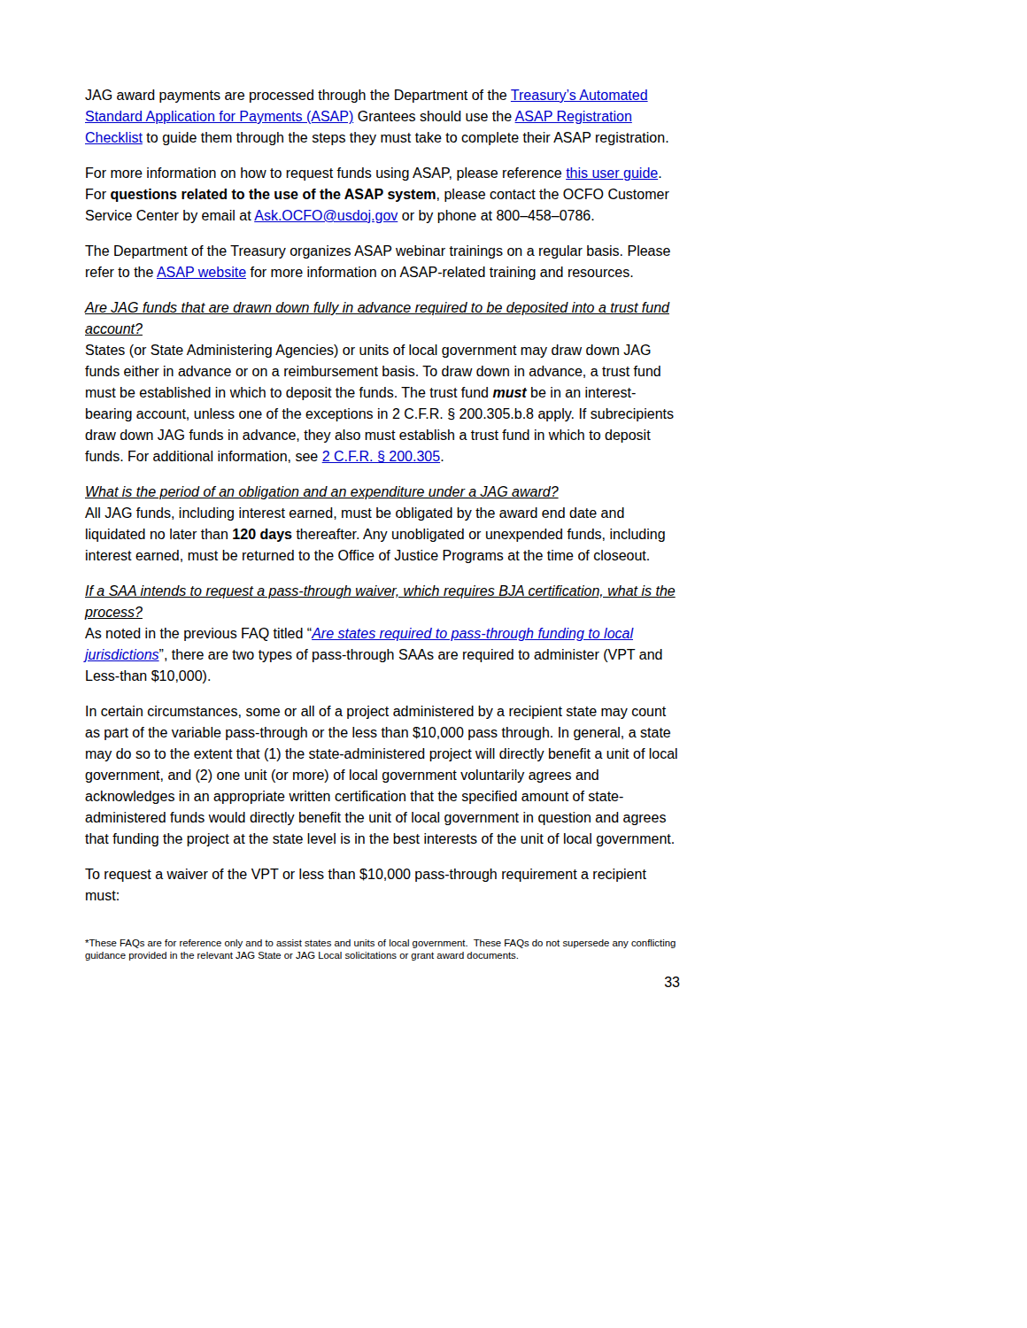JAG award payments are processed through the Department of the Treasury’s Automated Standard Application for Payments (ASAP) Grantees should use the ASAP Registration Checklist to guide them through the steps they must take to complete their ASAP registration.
For more information on how to request funds using ASAP, please reference this user guide. For questions related to the use of the ASAP system, please contact the OCFO Customer Service Center by email at Ask.OCFO@usdoj.gov or by phone at 800–458–0786.
The Department of the Treasury organizes ASAP webinar trainings on a regular basis. Please refer to the ASAP website for more information on ASAP-related training and resources.
Are JAG funds that are drawn down fully in advance required to be deposited into a trust fund account?
States (or State Administering Agencies) or units of local government may draw down JAG funds either in advance or on a reimbursement basis. To draw down in advance, a trust fund must be established in which to deposit the funds. The trust fund must be in an interest-bearing account, unless one of the exceptions in 2 C.F.R. § 200.305.b.8 apply. If subrecipients draw down JAG funds in advance, they also must establish a trust fund in which to deposit funds. For additional information, see 2 C.F.R. § 200.305.
What is the period of an obligation and an expenditure under a JAG award?
All JAG funds, including interest earned, must be obligated by the award end date and liquidated no later than 120 days thereafter. Any unobligated or unexpended funds, including interest earned, must be returned to the Office of Justice Programs at the time of closeout.
If a SAA intends to request a pass-through waiver, which requires BJA certification, what is the process?
As noted in the previous FAQ titled “Are states required to pass-through funding to local jurisdictions”, there are two types of pass-through SAAs are required to administer (VPT and Less-than $10,000).
In certain circumstances, some or all of a project administered by a recipient state may count as part of the variable pass-through or the less than $10,000 pass through. In general, a state may do so to the extent that (1) the state-administered project will directly benefit a unit of local government, and (2) one unit (or more) of local government voluntarily agrees and acknowledges in an appropriate written certification that the specified amount of state-administered funds would directly benefit the unit of local government in question and agrees that funding the project at the state level is in the best interests of the unit of local government.
To request a waiver of the VPT or less than $10,000 pass-through requirement a recipient must:
*These FAQs are for reference only and to assist states and units of local government. These FAQs do not supersede any conflicting guidance provided in the relevant JAG State or JAG Local solicitations or grant award documents.
33